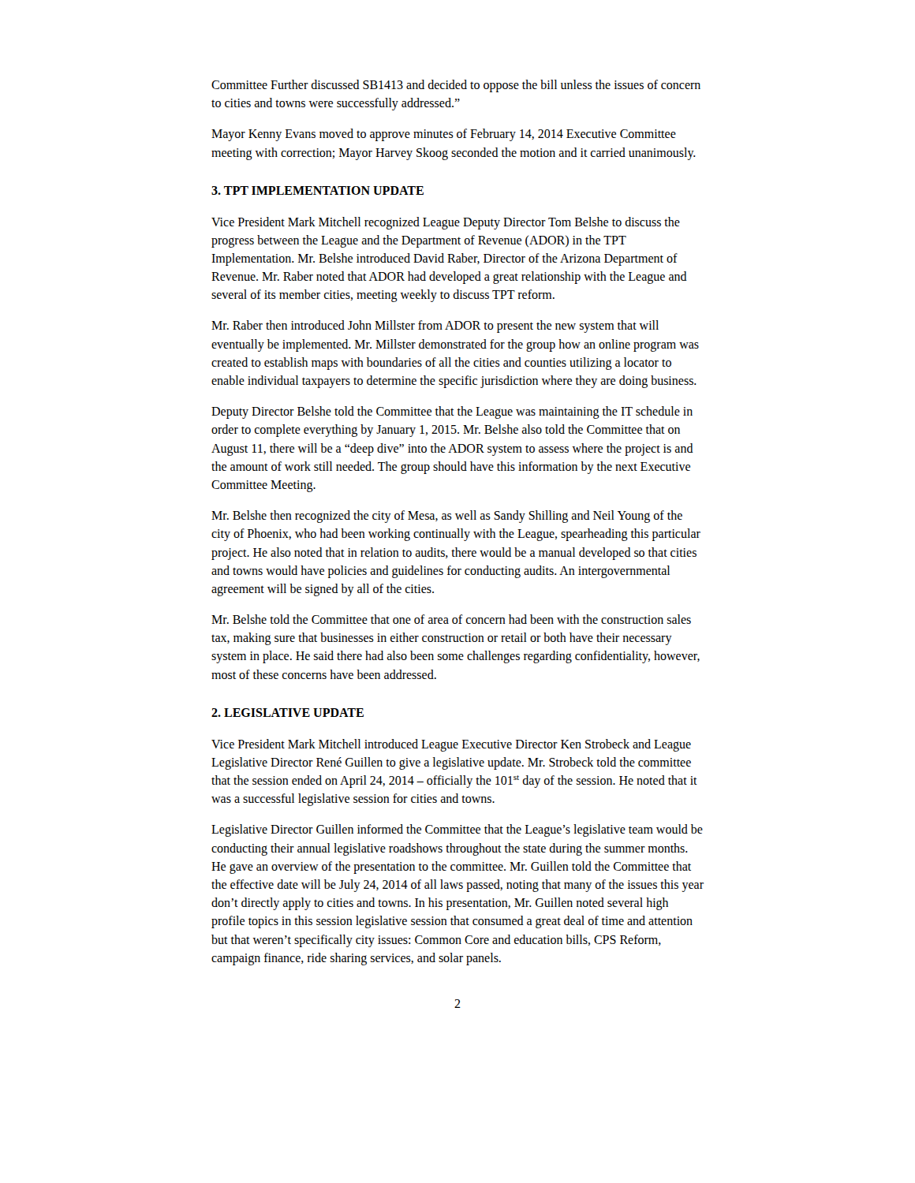Committee Further discussed SB1413 and decided to oppose the bill unless the issues of concern to cities and towns were successfully addressed.”
Mayor Kenny Evans moved to approve minutes of February 14, 2014 Executive Committee meeting with correction; Mayor Harvey Skoog seconded the motion and it carried unanimously.
3. TPT IMPLEMENTATION UPDATE
Vice President Mark Mitchell recognized League Deputy Director Tom Belshe to discuss the progress between the League and the Department of Revenue (ADOR) in the TPT Implementation. Mr. Belshe introduced David Raber, Director of the Arizona Department of Revenue. Mr. Raber noted that ADOR had developed a great relationship with the League and several of its member cities, meeting weekly to discuss TPT reform.
Mr. Raber then introduced John Millster from ADOR to present the new system that will eventually be implemented. Mr. Millster demonstrated for the group how an online program was created to establish maps with boundaries of all the cities and counties utilizing a locator to enable individual taxpayers to determine the specific jurisdiction where they are doing business.
Deputy Director Belshe told the Committee that the League was maintaining the IT schedule in order to complete everything by January 1, 2015. Mr. Belshe also told the Committee that on August 11, there will be a “deep dive” into the ADOR system to assess where the project is and the amount of work still needed. The group should have this information by the next Executive Committee Meeting.
Mr. Belshe then recognized the city of Mesa, as well as Sandy Shilling and Neil Young of the city of Phoenix, who had been working continually with the League, spearheading this particular project. He also noted that in relation to audits, there would be a manual developed so that cities and towns would have policies and guidelines for conducting audits. An intergovernmental agreement will be signed by all of the cities.
Mr. Belshe told the Committee that one of area of concern had been with the construction sales tax, making sure that businesses in either construction or retail or both have their necessary system in place. He said there had also been some challenges regarding confidentiality, however, most of these concerns have been addressed.
2. LEGISLATIVE UPDATE
Vice President Mark Mitchell introduced League Executive Director Ken Strobeck and League Legislative Director René Guillen to give a legislative update. Mr. Strobeck told the committee that the session ended on April 24, 2014 – officially the 101st day of the session. He noted that it was a successful legislative session for cities and towns.
Legislative Director Guillen informed the Committee that the League’s legislative team would be conducting their annual legislative roadshows throughout the state during the summer months. He gave an overview of the presentation to the committee. Mr. Guillen told the Committee that the effective date will be July 24, 2014 of all laws passed, noting that many of the issues this year don’t directly apply to cities and towns. In his presentation, Mr. Guillen noted several high profile topics in this session legislative session that consumed a great deal of time and attention but that weren’t specifically city issues: Common Core and education bills, CPS Reform, campaign finance, ride sharing services, and solar panels.
2